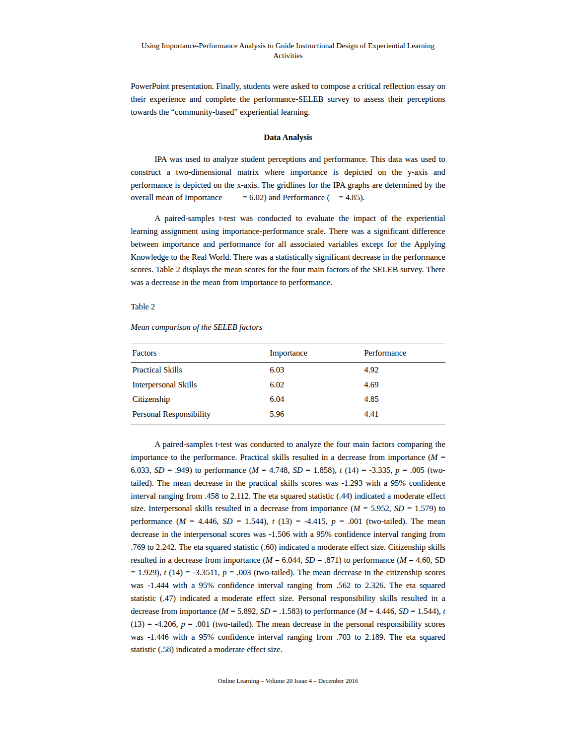Using Importance-Performance Analysis to Guide Instructional Design of Experiential Learning Activities
PowerPoint presentation. Finally, students were asked to compose a critical reflection essay on their experience and complete the performance-SELEB survey to assess their perceptions towards the “community-based” experiential learning.
Data Analysis
IPA was used to analyze student perceptions and performance. This data was used to construct a two-dimensional matrix where importance is depicted on the y-axis and performance is depicted on the x-axis. The gridlines for the IPA graphs are determined by the overall mean of Importance = 6.02) and Performance ( = 4.85).
A paired-samples t-test was conducted to evaluate the impact of the experiential learning assignment using importance-performance scale. There was a significant difference between importance and performance for all associated variables except for the Applying Knowledge to the Real World. There was a statistically significant decrease in the performance scores. Table 2 displays the mean scores for the four main factors of the SELEB survey. There was a decrease in the mean from importance to performance.
Table 2
Mean comparison of the SELEB factors
| Factors | Importance | Performance |
| --- | --- | --- |
| Practical Skills | 6.03 | 4.92 |
| Interpersonal Skills | 6.02 | 4.69 |
| Citizenship | 6.04 | 4.85 |
| Personal Responsibility | 5.96 | 4.41 |
A paired-samples t-test was conducted to analyze the four main factors comparing the importance to the performance. Practical skills resulted in a decrease from importance (M = 6.033, SD = .949) to performance (M = 4.748, SD = 1.858), t (14) = -3.335, p = .005 (two-tailed). The mean decrease in the practical skills scores was -1.293 with a 95% confidence interval ranging from .458 to 2.112. The eta squared statistic (.44) indicated a moderate effect size. Interpersonal skills resulted in a decrease from importance (M = 5.952, SD = 1.579) to performance (M = 4.446, SD = 1.544), t (13) = -4.415, p = .001 (two-tailed). The mean decrease in the interpersonal scores was -1.506 with a 95% confidence interval ranging from .769 to 2.242. The eta squared statistic (.60) indicated a moderate effect size. Citizenship skills resulted in a decrease from importance (M = 6.044, SD = .871) to performance (M = 4.60, SD = 1.929), t (14) = -3.3511, p = .003 (two-tailed). The mean decrease in the citizenship scores was -1.444 with a 95% confidence interval ranging from .562 to 2.326. The eta squared statistic (.47) indicated a moderate effect size. Personal responsibility skills resulted in a decrease from importance (M = 5.892, SD = .1.583) to performance (M = 4.446, SD = 1.544), t (13) = -4.206, p = .001 (two-tailed). The mean decrease in the personal responsibility scores was -1.446 with a 95% confidence interval ranging from .703 to 2.189. The eta squared statistic (.58) indicated a moderate effect size.
Online Learning – Volume 20 Issue 4 – December 2016